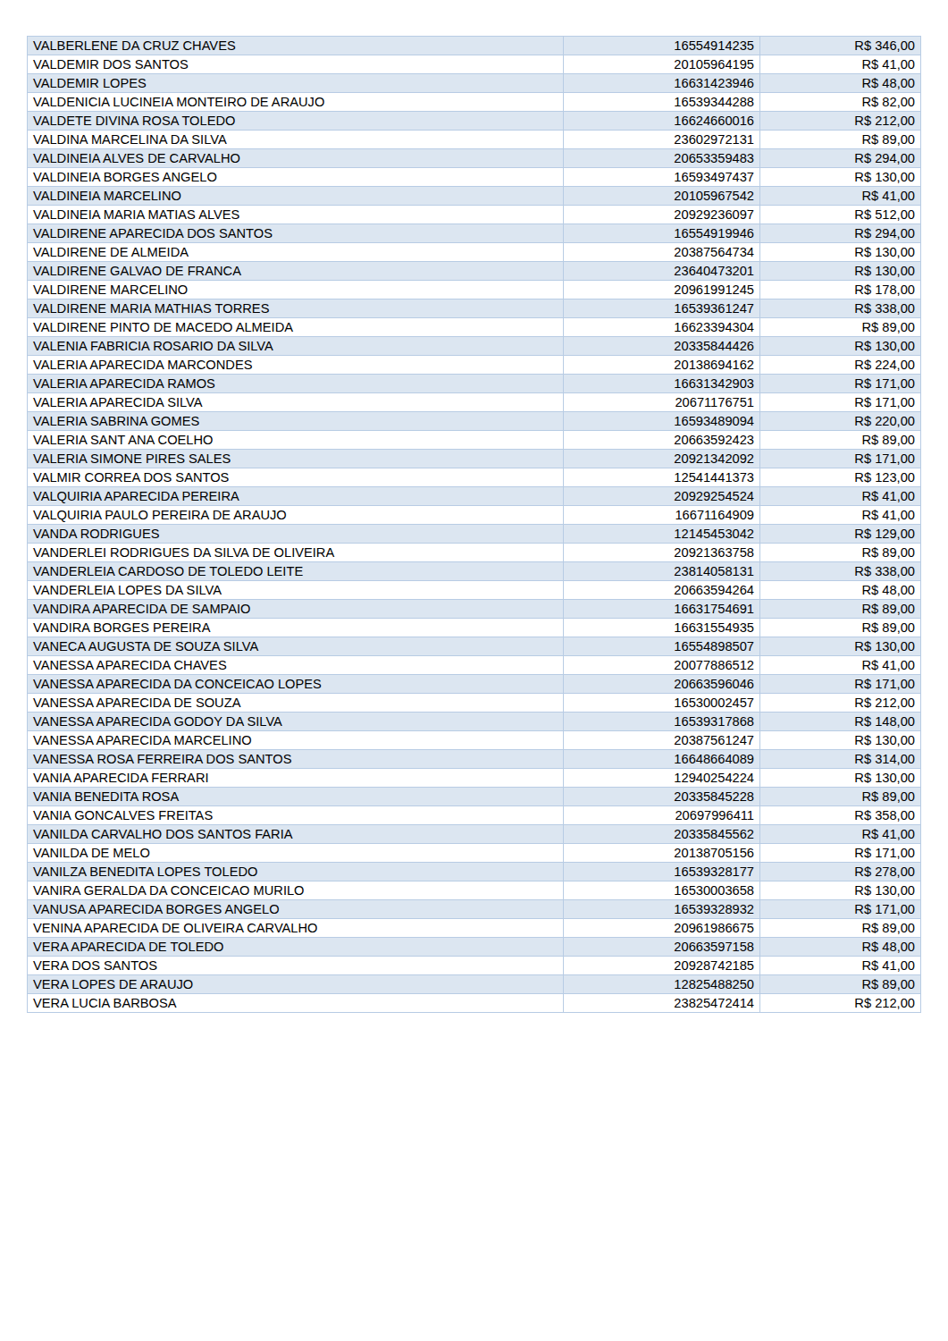| VALBERLENE DA CRUZ CHAVES | 16554914235 | R$ 346,00 |
| VALDEMIR DOS SANTOS | 20105964195 | R$ 41,00 |
| VALDEMIR LOPES | 16631423946 | R$ 48,00 |
| VALDENICIA LUCINEIA MONTEIRO DE ARAUJO | 16539344288 | R$ 82,00 |
| VALDETE DIVINA ROSA TOLEDO | 16624660016 | R$ 212,00 |
| VALDINA MARCELINA DA SILVA | 23602972131 | R$ 89,00 |
| VALDINEIA ALVES DE CARVALHO | 20653359483 | R$ 294,00 |
| VALDINEIA BORGES ANGELO | 16593497437 | R$ 130,00 |
| VALDINEIA MARCELINO | 20105967542 | R$ 41,00 |
| VALDINEIA MARIA MATIAS ALVES | 20929236097 | R$ 512,00 |
| VALDIRENE APARECIDA DOS SANTOS | 16554919946 | R$ 294,00 |
| VALDIRENE DE ALMEIDA | 20387564734 | R$ 130,00 |
| VALDIRENE GALVAO DE FRANCA | 23640473201 | R$ 130,00 |
| VALDIRENE MARCELINO | 20961991245 | R$ 178,00 |
| VALDIRENE MARIA MATHIAS TORRES | 16539361247 | R$ 338,00 |
| VALDIRENE PINTO DE MACEDO ALMEIDA | 16623394304 | R$ 89,00 |
| VALENIA FABRICIA ROSARIO DA SILVA | 20335844426 | R$ 130,00 |
| VALERIA APARECIDA MARCONDES | 20138694162 | R$ 224,00 |
| VALERIA APARECIDA RAMOS | 16631342903 | R$ 171,00 |
| VALERIA APARECIDA SILVA | 20671176751 | R$ 171,00 |
| VALERIA SABRINA GOMES | 16593489094 | R$ 220,00 |
| VALERIA SANT ANA COELHO | 20663592423 | R$ 89,00 |
| VALERIA SIMONE PIRES SALES | 20921342092 | R$ 171,00 |
| VALMIR CORREA DOS SANTOS | 12541441373 | R$ 123,00 |
| VALQUIRIA APARECIDA PEREIRA | 20929254524 | R$ 41,00 |
| VALQUIRIA PAULO PEREIRA DE ARAUJO | 16671164909 | R$ 41,00 |
| VANDA RODRIGUES | 12145453042 | R$ 129,00 |
| VANDERLEI RODRIGUES DA SILVA DE OLIVEIRA | 20921363758 | R$ 89,00 |
| VANDERLEIA CARDOSO DE TOLEDO LEITE | 23814058131 | R$ 338,00 |
| VANDERLEIA LOPES DA SILVA | 20663594264 | R$ 48,00 |
| VANDIRA APARECIDA DE SAMPAIO | 16631754691 | R$ 89,00 |
| VANDIRA BORGES PEREIRA | 16631554935 | R$ 89,00 |
| VANECA AUGUSTA DE SOUZA SILVA | 16554898507 | R$ 130,00 |
| VANESSA APARECIDA CHAVES | 20077886512 | R$ 41,00 |
| VANESSA APARECIDA DA CONCEICAO LOPES | 20663596046 | R$ 171,00 |
| VANESSA APARECIDA DE SOUZA | 16530002457 | R$ 212,00 |
| VANESSA APARECIDA GODOY DA SILVA | 16539317868 | R$ 148,00 |
| VANESSA APARECIDA MARCELINO | 20387561247 | R$ 130,00 |
| VANESSA ROSA FERREIRA DOS SANTOS | 16648664089 | R$ 314,00 |
| VANIA APARECIDA FERRARI | 12940254224 | R$ 130,00 |
| VANIA BENEDITA ROSA | 20335845228 | R$ 89,00 |
| VANIA GONCALVES FREITAS | 20697996411 | R$ 358,00 |
| VANILDA CARVALHO DOS SANTOS FARIA | 20335845562 | R$ 41,00 |
| VANILDA DE MELO | 20138705156 | R$ 171,00 |
| VANILZA BENEDITA LOPES TOLEDO | 16539328177 | R$ 278,00 |
| VANIRA GERALDA DA CONCEICAO MURILO | 16530003658 | R$ 130,00 |
| VANUSA APARECIDA BORGES ANGELO | 16539328932 | R$ 171,00 |
| VENINA APARECIDA DE OLIVEIRA CARVALHO | 20961986675 | R$ 89,00 |
| VERA APARECIDA DE TOLEDO | 20663597158 | R$ 48,00 |
| VERA DOS SANTOS | 20928742185 | R$ 41,00 |
| VERA LOPES DE ARAUJO | 12825488250 | R$ 89,00 |
| VERA LUCIA BARBOSA | 23825472414 | R$ 212,00 |